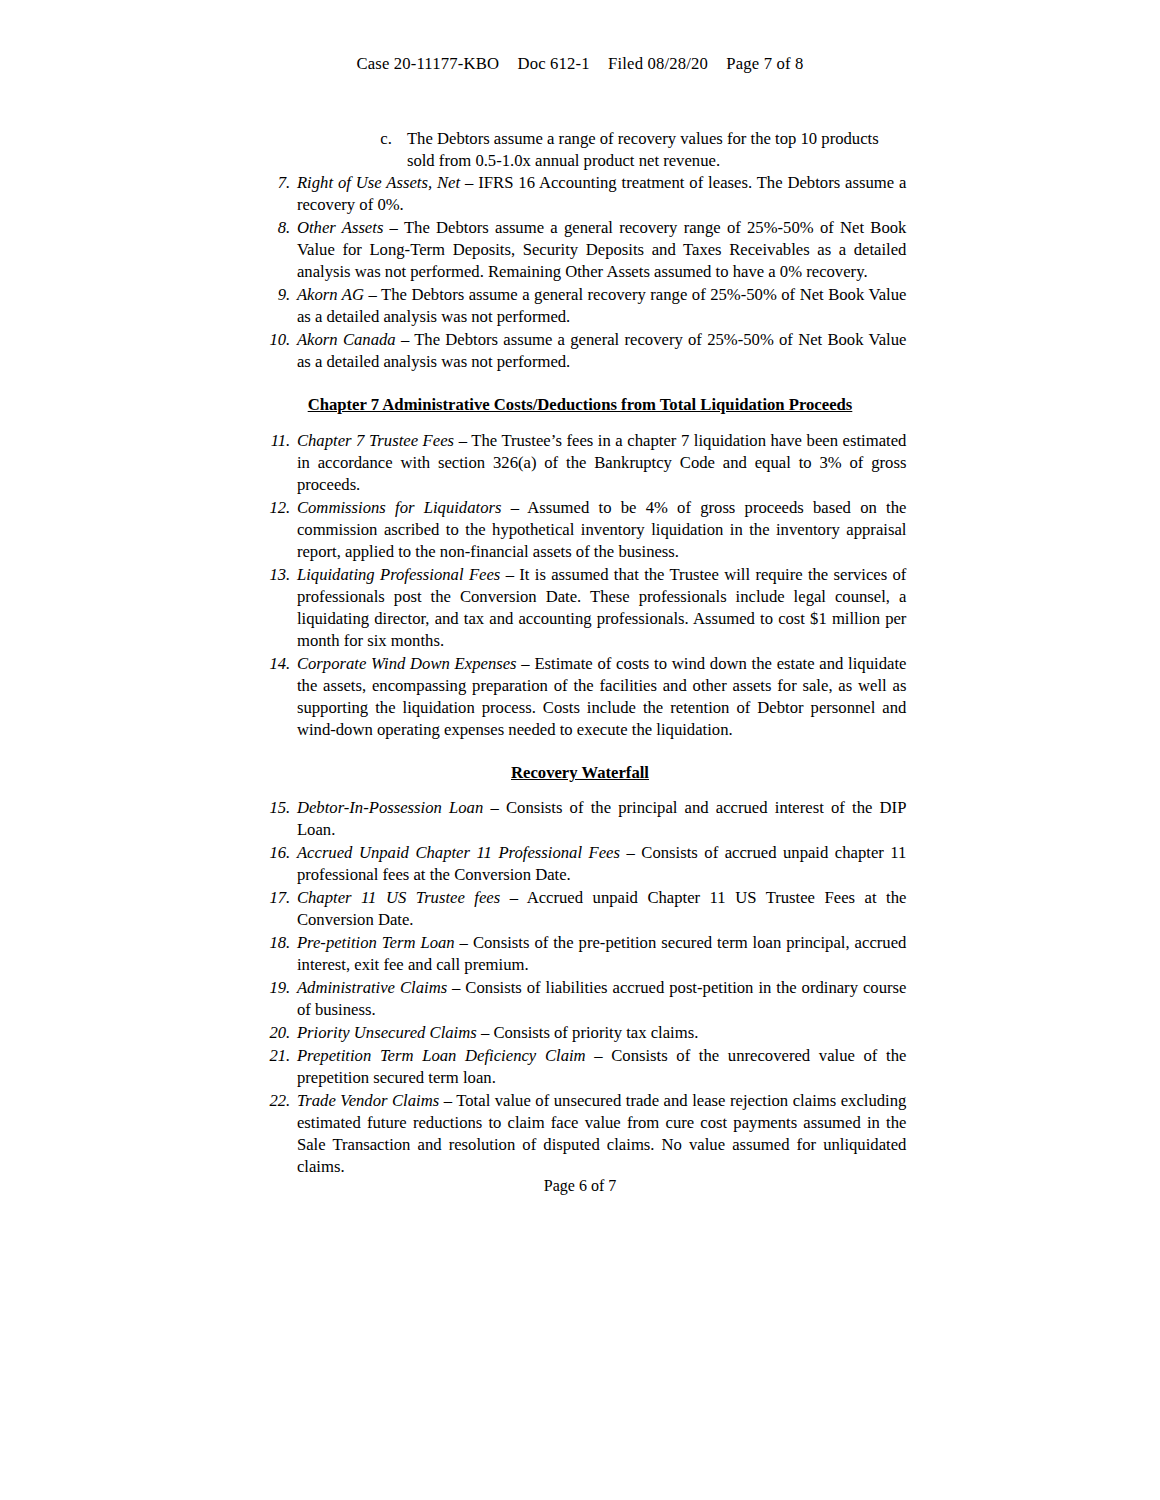Case 20-11177-KBO Doc 612-1 Filed 08/28/20 Page 7 of 8
c. The Debtors assume a range of recovery values for the top 10 products sold from 0.5-1.0x annual product net revenue.
7. Right of Use Assets, Net – IFRS 16 Accounting treatment of leases. The Debtors assume a recovery of 0%.
8. Other Assets – The Debtors assume a general recovery range of 25%-50% of Net Book Value for Long-Term Deposits, Security Deposits and Taxes Receivables as a detailed analysis was not performed. Remaining Other Assets assumed to have a 0% recovery.
9. Akorn AG – The Debtors assume a general recovery range of 25%-50% of Net Book Value as a detailed analysis was not performed.
10. Akorn Canada – The Debtors assume a general recovery of 25%-50% of Net Book Value as a detailed analysis was not performed.
Chapter 7 Administrative Costs/Deductions from Total Liquidation Proceeds
11. Chapter 7 Trustee Fees – The Trustee’s fees in a chapter 7 liquidation have been estimated in accordance with section 326(a) of the Bankruptcy Code and equal to 3% of gross proceeds.
12. Commissions for Liquidators – Assumed to be 4% of gross proceeds based on the commission ascribed to the hypothetical inventory liquidation in the inventory appraisal report, applied to the non-financial assets of the business.
13. Liquidating Professional Fees – It is assumed that the Trustee will require the services of professionals post the Conversion Date. These professionals include legal counsel, a liquidating director, and tax and accounting professionals. Assumed to cost $1 million per month for six months.
14. Corporate Wind Down Expenses – Estimate of costs to wind down the estate and liquidate the assets, encompassing preparation of the facilities and other assets for sale, as well as supporting the liquidation process. Costs include the retention of Debtor personnel and wind-down operating expenses needed to execute the liquidation.
Recovery Waterfall
15. Debtor-In-Possession Loan – Consists of the principal and accrued interest of the DIP Loan.
16. Accrued Unpaid Chapter 11 Professional Fees – Consists of accrued unpaid chapter 11 professional fees at the Conversion Date.
17. Chapter 11 US Trustee fees – Accrued unpaid Chapter 11 US Trustee Fees at the Conversion Date.
18. Pre-petition Term Loan – Consists of the pre-petition secured term loan principal, accrued interest, exit fee and call premium.
19. Administrative Claims – Consists of liabilities accrued post-petition in the ordinary course of business.
20. Priority Unsecured Claims – Consists of priority tax claims.
21. Prepetition Term Loan Deficiency Claim – Consists of the unrecovered value of the prepetition secured term loan.
22. Trade Vendor Claims – Total value of unsecured trade and lease rejection claims excluding estimated future reductions to claim face value from cure cost payments assumed in the Sale Transaction and resolution of disputed claims. No value assumed for unliquidated claims.
Page 6 of 7